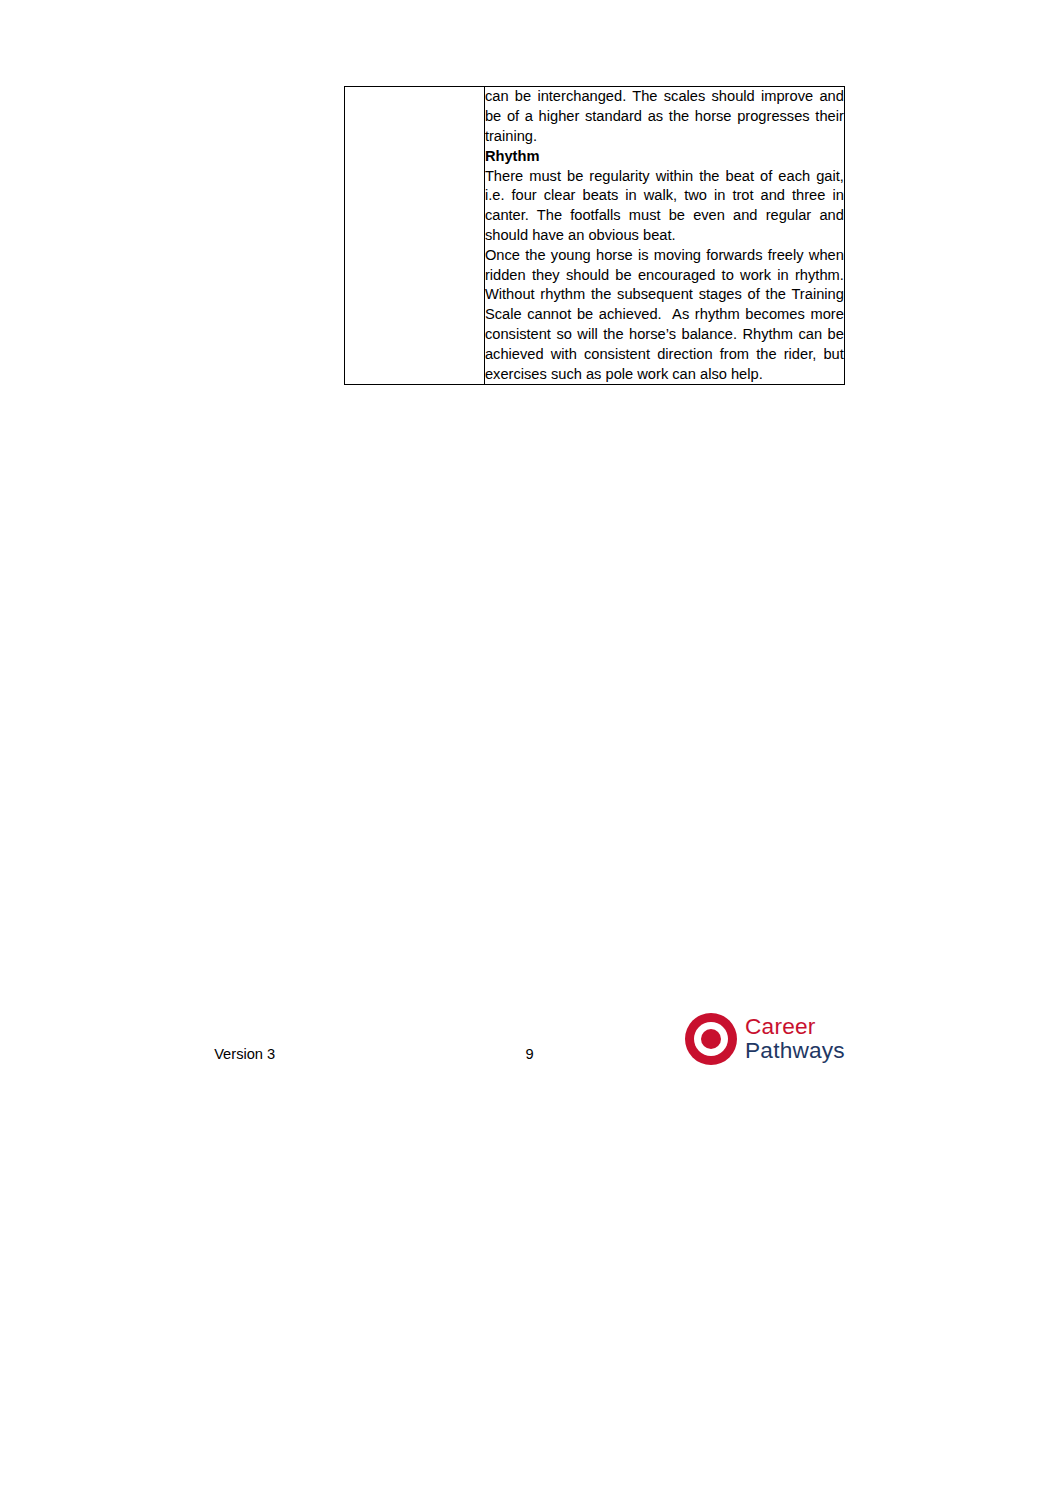| | can be interchanged. The scales should improve and be of a higher standard as the horse progresses their training. Rhythm There must be regularity within the beat of each gait, i.e. four clear beats in walk, two in trot and three in canter. The footfalls must be even and regular and should have an obvious beat. Once the young horse is moving forwards freely when ridden they should be encouraged to work in rhythm. Without rhythm the subsequent stages of the Training Scale cannot be achieved. As rhythm becomes more consistent so will the horse’s balance. Rhythm can be achieved with consistent direction from the rider, but exercises such as pole work can also help. |
Version 3
9
Career
Pathways